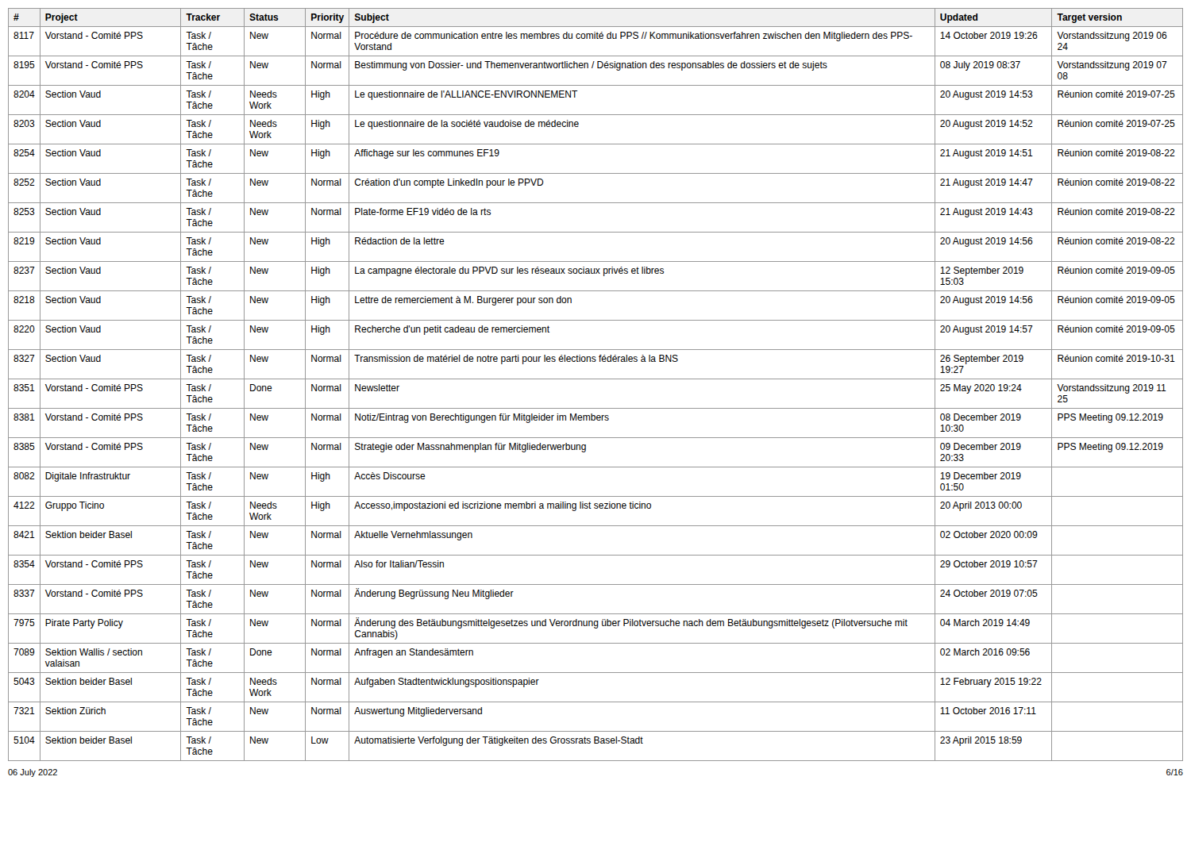| # | Project | Tracker | Status | Priority | Subject | Updated | Target version |
| --- | --- | --- | --- | --- | --- | --- | --- |
| 8117 | Vorstand - Comité PPS | Task / Tâche | New | Normal | Procédure de communication entre les membres du comité du PPS // Kommunikationsverfahren zwischen den Mitgliedern des PPS-Vorstand | 14 October 2019 19:26 | Vorstandssitzung 2019 06 24 |
| 8195 | Vorstand - Comité PPS | Task / Tâche | New | Normal | Bestimmung von Dossier- und Themenverantwortlichen / Désignation des responsables de dossiers et de sujets | 08 July 2019 08:37 | Vorstandssitzung 2019 07 08 |
| 8204 | Section Vaud | Task / Tâche | Needs Work | High | Le questionnaire de l'ALLIANCE-ENVIRONNEMENT | 20 August 2019 14:53 | Réunion comité 2019-07-25 |
| 8203 | Section Vaud | Task / Tâche | Needs Work | High | Le questionnaire de la société vaudoise de médecine | 20 August 2019 14:52 | Réunion comité 2019-07-25 |
| 8254 | Section Vaud | Task / Tâche | New | High | Affichage sur les communes EF19 | 21 August 2019 14:51 | Réunion comité 2019-08-22 |
| 8252 | Section Vaud | Task / Tâche | New | Normal | Création d'un compte LinkedIn pour le PPVD | 21 August 2019 14:47 | Réunion comité 2019-08-22 |
| 8253 | Section Vaud | Task / Tâche | New | Normal | Plate-forme EF19 vidéo de la rts | 21 August 2019 14:43 | Réunion comité 2019-08-22 |
| 8219 | Section Vaud | Task / Tâche | New | High | Rédaction de la lettre | 20 August 2019 14:56 | Réunion comité 2019-08-22 |
| 8237 | Section Vaud | Task / Tâche | New | High | La campagne électorale du PPVD sur les réseaux sociaux privés et libres | 12 September 2019 15:03 | Réunion comité 2019-09-05 |
| 8218 | Section Vaud | Task / Tâche | New | High | Lettre de remerciement à M. Burgerer pour son don | 20 August 2019 14:56 | Réunion comité 2019-09-05 |
| 8220 | Section Vaud | Task / Tâche | New | High | Recherche d'un petit cadeau de remerciement | 20 August 2019 14:57 | Réunion comité 2019-09-05 |
| 8327 | Section Vaud | Task / Tâche | New | Normal | Transmission de matériel de notre parti pour les élections fédérales à la BNS | 26 September 2019 19:27 | Réunion comité 2019-10-31 |
| 8351 | Vorstand - Comité PPS | Task / Tâche | Done | Normal | Newsletter | 25 May 2020 19:24 | Vorstandssitzung 2019 11 25 |
| 8381 | Vorstand - Comité PPS | Task / Tâche | New | Normal | Notiz/Eintrag von Berechtigungen für Mitgleider im Members | 08 December 2019 10:30 | PPS Meeting 09.12.2019 |
| 8385 | Vorstand - Comité PPS | Task / Tâche | New | Normal | Strategie oder Massnahmenplan für Mitgliederwerbung | 09 December 2019 20:33 | PPS Meeting 09.12.2019 |
| 8082 | Digitale Infrastruktur | Task / Tâche | New | High | Accès Discourse | 19 December 2019 01:50 | |
| 4122 | Gruppo Ticino | Task / Tâche | Needs Work | High | Accesso,impostazioni ed iscrizione membri a mailing list sezione ticino | 20 April 2013 00:00 | |
| 8421 | Sektion beider Basel | Task / Tâche | New | Normal | Aktuelle Vernehmlassungen | 02 October 2020 00:09 | |
| 8354 | Vorstand - Comité PPS | Task / Tâche | New | Normal | Also for Italian/Tessin | 29 October 2019 10:57 | |
| 8337 | Vorstand - Comité PPS | Task / Tâche | New | Normal | Änderung Begrüssung Neu Mitglieder | 24 October 2019 07:05 | |
| 7975 | Pirate Party Policy | Task / Tâche | New | Normal | Änderung des Betäubungsmittelgesetzes und Verordnung über Pilotversuche nach dem Betäubungsmittelgesetz (Pilotversuche mit Cannabis) | 04 March 2019 14:49 | |
| 7089 | Sektion Wallis / section valaisan | Task / Tâche | Done | Normal | Anfragen an Standesämtern | 02 March 2016 09:56 | |
| 5043 | Sektion beider Basel | Task / Tâche | Needs Work | Normal | Aufgaben Stadtentwicklungspositionspapier | 12 February 2015 19:22 | |
| 7321 | Sektion Zürich | Task / Tâche | New | Normal | Auswertung Mitgliederversand | 11 October 2016 17:11 | |
| 5104 | Sektion beider Basel | Task / Tâche | New | Low | Automatisierte Verfolgung der Tätigkeiten des Grossrats Basel-Stadt | 23 April 2015 18:59 | |
06 July 2022 6/16